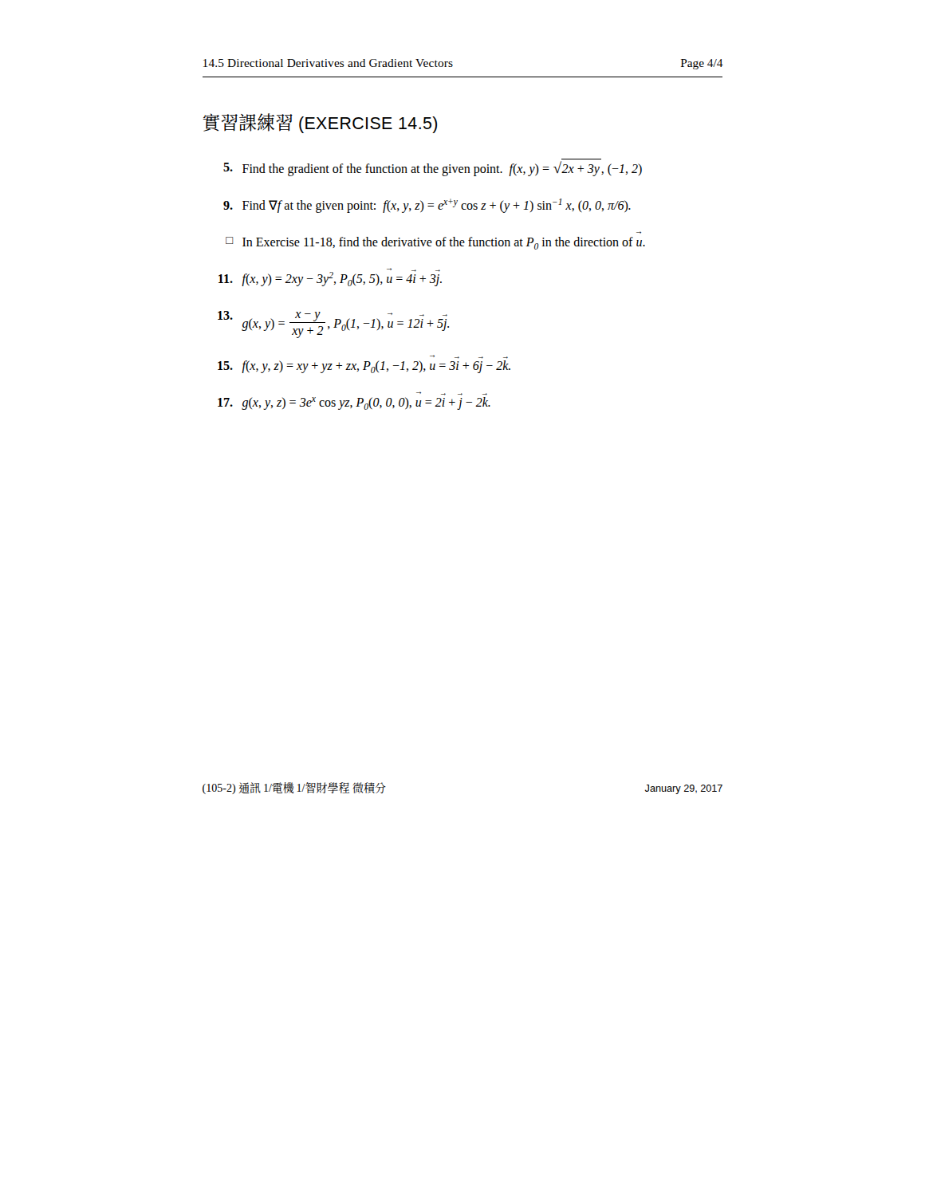14.5 Directional Derivatives and Gradient Vectors
Page 4/4
實習課練習 (EXERCISE 14.5)
5. Find the gradient of the function at the given point. f(x, y) = 2x + 3y, (−1, 2)
9. Find ∇f at the given point: f(x, y, z) = ex+y cos z + (y + 1) sin−1 x, (0, 0, π/6).
□ In Exercise 11-18, find the derivative of the function at P0 in the direction of u.
11. f(x, y) = 2xy − 3y2, P0(5, 5), u = 4i + 3j.
13. g(x, y) = x − y xy + 2, P0(1, −1), u = 12i + 5j.
15. f(x, y, z) = xy + yz + zx, P0(1, −1, 2), u = 3i + 6j − 2k.
17. g(x, y, z) = 3ex cos yz, P0(0, 0, 0), u = 2i + j − 2k.
(105-2) 通訊 1/電機 1/智財學程 微積分
January 29, 2017